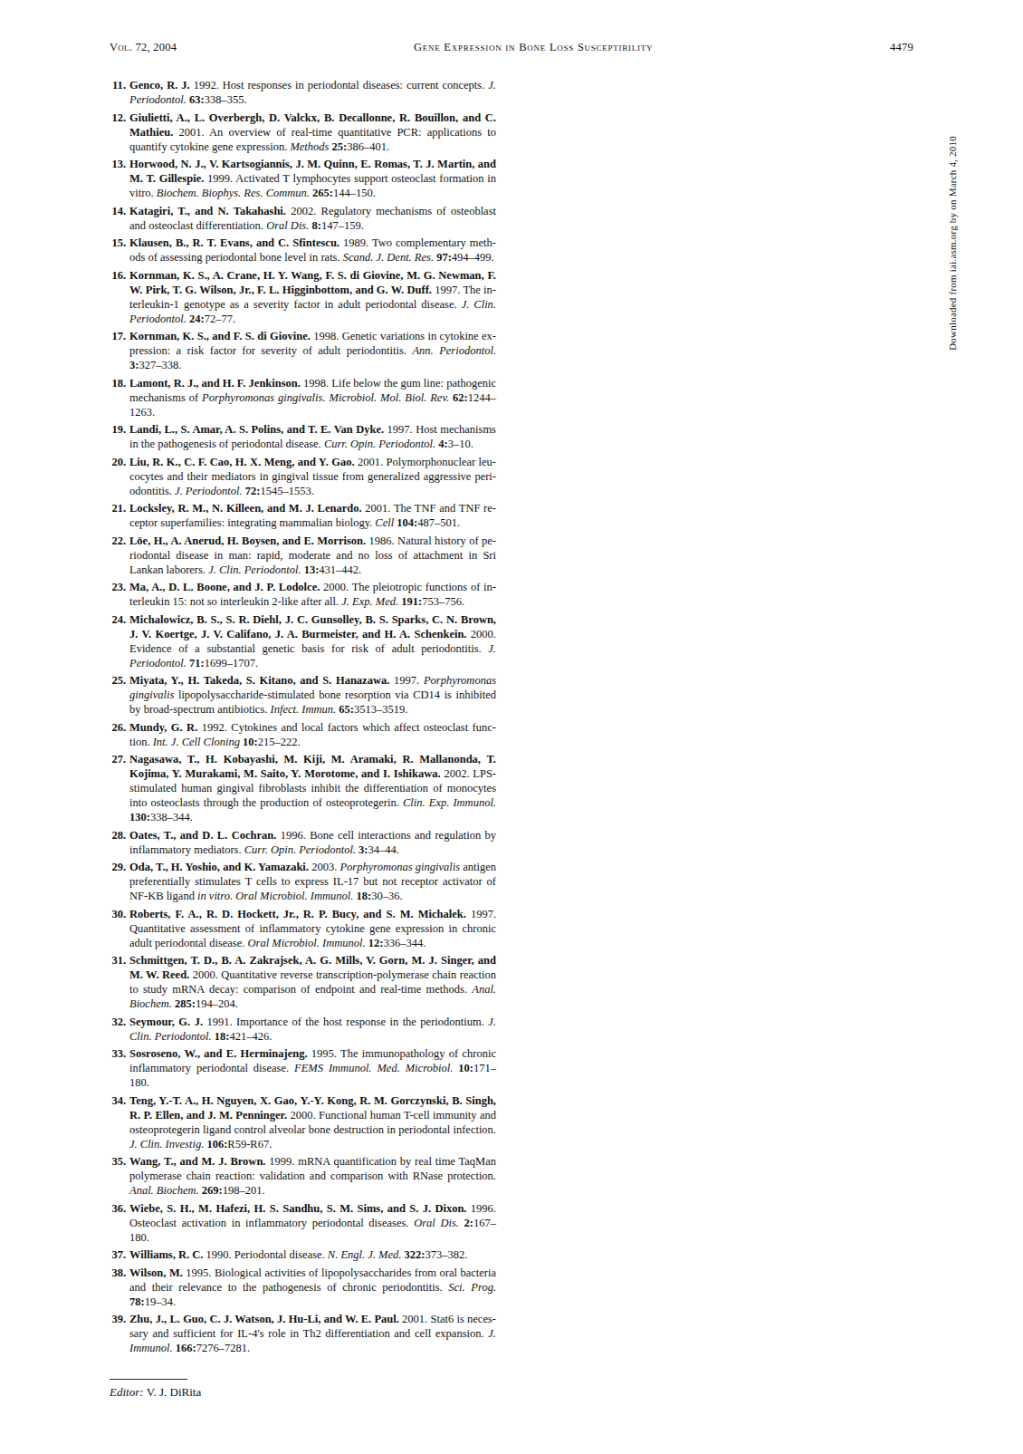Vol. 72, 2004
Gene Expression in Bone Loss Susceptibility
4479
11 Genco, R. J. 1992. Host responses in periodontal diseases: current concepts. J. Periodontol. 63: 338–355.
12 Giulietti, A., L. Overbergh, D. Valckx, B. Decallonne, R. Bouillon, and C. Mathieu. 2001. An overview of real-time quantitative PCR: applications to quantify cytokine gene expression. Methods 25: 386–401.
13 Horwood, N. J., V. Kartsogiannis, J. M. Quinn, E. Romas, T. J. Martin, and M. T. Gillespie. 1999. Activated T lymphocytes support osteoclast formation in vitro. Biochem. Biophys. Res. Commun. 265: 144–150.
14 Katagiri, T., and N. Takahashi. 2002. Regulatory mechanisms of osteoblast and osteoclast differentiation. Oral Dis. 8: 147–159.
15 Klausen, B., R. T. Evans, and C. Sfintescu. 1989. Two complementary methods of assessing periodontal bone level in rats. Scand. J. Dent. Res. 97: 494–499.
16 Kornman, K. S., A. Crane, H. Y. Wang, F. S. di Giovine, M. G. Newman, F. W. Pirk, T. G. Wilson, Jr., F. L. Higginbottom, and G. W. Duff. 1997. The interleukin-1 genotype as a severity factor in adult periodontal disease. J. Clin. Periodontol. 24: 72–77.
17 Kornman, K. S., and F. S. di Giovine. 1998. Genetic variations in cytokine expression: a risk factor for severity of adult periodontitis. Ann. Periodontol. 3: 327–338.
18 Lamont, R. J., and H. F. Jenkinson. 1998. Life below the gum line: pathogenic mechanisms of Porphyromonas gingivalis. Microbiol. Mol. Biol. Rev. 62: 1244–1263.
19 Landi, L., S. Amar, A. S. Polins, and T. E. Van Dyke. 1997. Host mechanisms in the pathogenesis of periodontal disease. Curr. Opin. Periodontol. 4: 3–10.
20 Liu, R. K., C. F. Cao, H. X. Meng, and Y. Gao. 2001. Polymorphonuclear leucocytes and their mediators in gingival tissue from generalized aggressive periodontitis. J. Periodontol. 72: 1545–1553.
21 Locksley, R. M., N. Killeen, and M. J. Lenardo. 2001. The TNF and TNF receptor superfamilies: integrating mammalian biology. Cell 104: 487–501.
22 Löe, H., A. Anerud, H. Boysen, and E. Morrison. 1986. Natural history of periodontal disease in man: rapid, moderate and no loss of attachment in Sri Lankan laborers. J. Clin. Periodontol. 13: 431–442.
23 Ma, A., D. L. Boone, and J. P. Lodolce. 2000. The pleiotropic functions of interleukin 15: not so interleukin 2-like after all. J. Exp. Med. 191: 753–756.
24 Michalowicz, B. S., S. R. Diehl, J. C. Gunsolley, B. S. Sparks, C. N. Brown, J. V. Koertge, J. V. Califano, J. A. Burmeister, and H. A. Schenkein. 2000. Evidence of a substantial genetic basis for risk of adult periodontitis. J. Periodontol. 71: 1699–1707.
25 Miyata, Y., H. Takeda, S. Kitano, and S. Hanazawa. 1997. Porphyromonas gingivalis lipopolysaccharide-stimulated bone resorption via CD14 is inhibited by broad-spectrum antibiotics. Infect. Immun. 65: 3513–3519.
26 Mundy, G. R. 1992. Cytokines and local factors which affect osteoclast function. Int. J. Cell Cloning 10: 215–222.
27 Nagasawa, T., H. Kobayashi, M. Kiji, M. Aramaki, R. Mallanonda, T. Kojima, Y. Murakami, M. Saito, Y. Morotome, and I. Ishikawa. 2002. LPS-stimulated human gingival fibroblasts inhibit the differentiation of monocytes into osteoclasts through the production of osteoprotegerin. Clin. Exp. Immunol. 130: 338–344.
28 Oates, T., and D. L. Cochran. 1996. Bone cell interactions and regulation by inflammatory mediators. Curr. Opin. Periodontol. 3: 34–44.
29 Oda, T., H. Yoshio, and K. Yamazaki. 2003. Porphyromonas gingivalis antigen preferentially stimulates T cells to express IL-17 but not receptor activator of NF-KB ligand in vitro. Oral Microbiol. Immunol. 18: 30–36.
30 Roberts, F. A., R. D. Hockett, Jr., R. P. Bucy, and S. M. Michalek. 1997. Quantitative assessment of inflammatory cytokine gene expression in chronic adult periodontal disease. Oral Microbiol. Immunol. 12: 336–344.
31 Schmittgen, T. D., B. A. Zakrajsek, A. G. Mills, V. Gorn, M. J. Singer, and M. W. Reed. 2000. Quantitative reverse transcription-polymerase chain reaction to study mRNA decay: comparison of endpoint and real-time methods. Anal. Biochem. 285: 194–204.
32 Seymour, G. J. 1991. Importance of the host response in the periodontium. J. Clin. Periodontol. 18: 421–426.
33 Sosroseno, W., and E. Herminajeng. 1995. The immunopathology of chronic inflammatory periodontal disease. FEMS Immunol. Med. Microbiol. 10: 171–180.
34 Teng, Y.-T. A., H. Nguyen, X. Gao, Y.-Y. Kong, R. M. Gorczynski, B. Singh, R. P. Ellen, and J. M. Penninger. 2000. Functional human T-cell immunity and osteoprotegerin ligand control alveolar bone destruction in periodontal infection. J. Clin. Investig. 106: R59-R67.
35 Wang, T., and M. J. Brown. 1999. mRNA quantification by real time TaqMan polymerase chain reaction: validation and comparison with RNase protection. Anal. Biochem. 269: 198–201.
36 Wiebe, S. H., M. Hafezi, H. S. Sandhu, S. M. Sims, and S. J. Dixon. 1996. Osteoclast activation in inflammatory periodontal diseases. Oral Dis. 2: 167–180.
37 Williams, R. C. 1990. Periodontal disease. N. Engl. J. Med. 322: 373–382.
38 Wilson, M. 1995. Biological activities of lipopolysaccharides from oral bacteria and their relevance to the pathogenesis of chronic periodontitis. Sci. Prog. 78: 19–34.
39 Zhu, J., L. Guo, C. J. Watson, J. Hu-Li, and W. E. Paul. 2001. Stat6 is necessary and sufficient for IL-4's role in Th2 differentiation and cell expansion. J. Immunol. 166: 7276–7281.
Editor: V. J. DiRita
Downloaded from iai.asm.org by on March 4, 2010